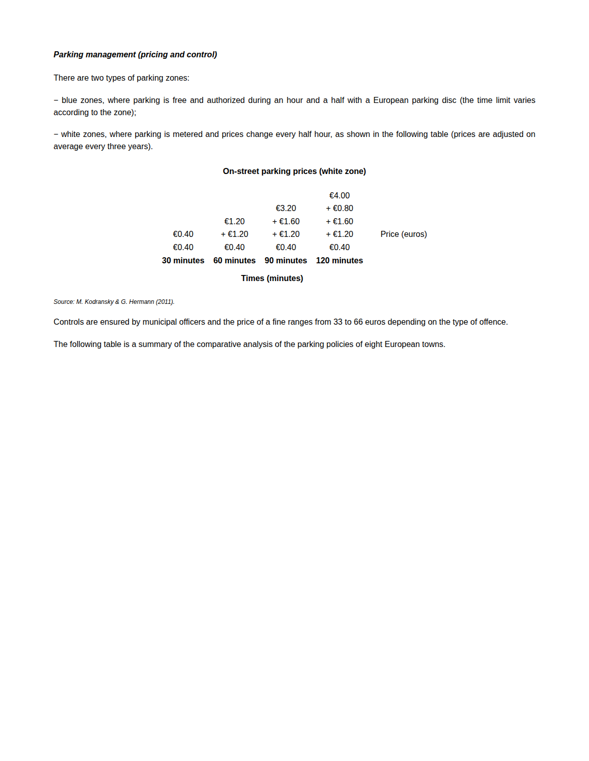Parking management (pricing and control)
There are two types of parking zones:
− blue zones, where parking is free and authorized during an hour and a half with a European parking disc (the time limit varies according to the zone);
− white zones, where parking is metered and prices change every half hour, as shown in the following table (prices are adjusted on average every three years).
On-street parking prices (white zone)
| | | | €4.00 | |
| | | €3.20 | + €0.80 | |
| | €1.20 | + €1.60 | + €1.60 | |
| €0.40 | + €1.20 | + €1.20 | + €1.20 | Price (euros) |
| €0.40 | €0.40 | €0.40 | €0.40 | |
| 30 minutes | 60 minutes | 90 minutes | 120 minutes | |
Times (minutes)
Source: M. Kodransky & G. Hermann (2011).
Controls are ensured by municipal officers and the price of a fine ranges from 33 to 66 euros depending on the type of offence.
The following table is a summary of the comparative analysis of the parking policies of eight European towns.